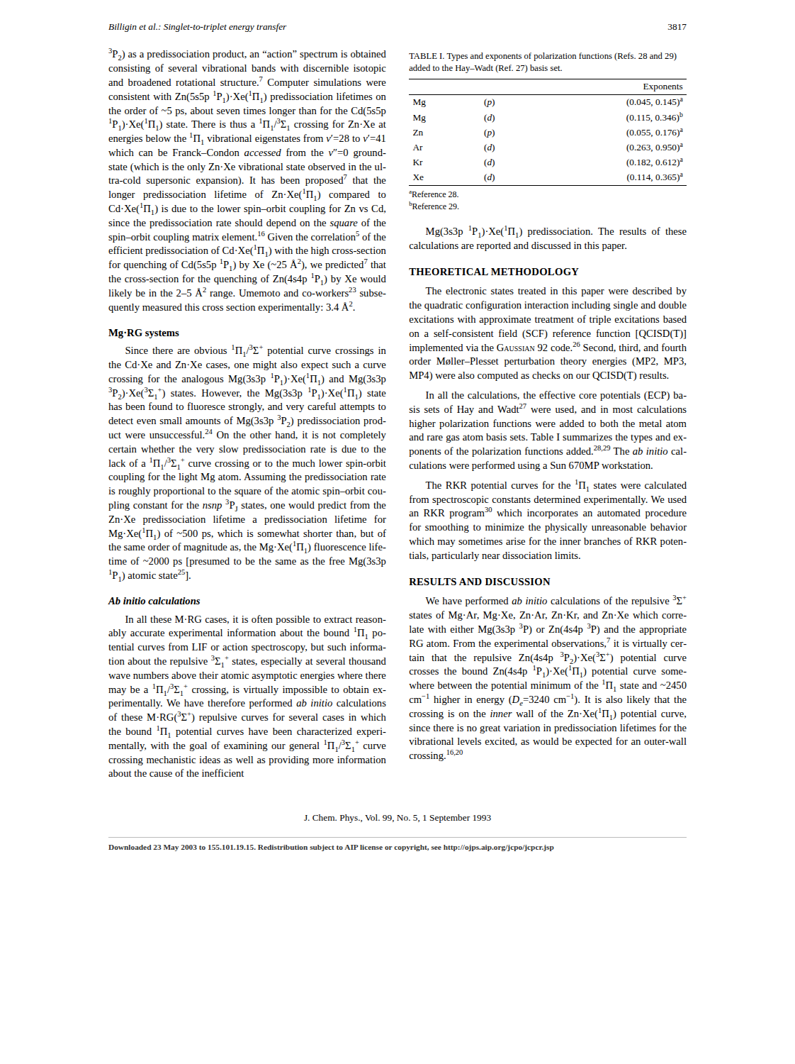Billigin et al.: Singlet-to-triplet energy transfer
3817
3P2) as a predissociation product, an “action” spectrum is obtained consisting of several vibrational bands with discernible isotopic and broadened rotational structure.7 Computer simulations were consistent with Zn(5s5p 1P1)·Xe(1Π1) predissociation lifetimes on the order of ~5 ps, about seven times longer than for the Cd(5s5p 1P1)·Xe(1Π1) state. There is thus a 1Π1/3Σ1 crossing for Zn·Xe at energies below the 1Π1 vibrational eigenstates from v′=28 to v′=41 which can be Franck–Condon accessed from the v″=0 ground-state (which is the only Zn·Xe vibrational state observed in the ultra-cold supersonic expansion). It has been proposed7 that the longer predissociation lifetime of Zn·Xe(1Π1) compared to Cd·Xe(1Π1) is due to the lower spin–orbit coupling for Zn vs Cd, since the predissociation rate should depend on the square of the spin–orbit coupling matrix element.16 Given the correlation5 of the efficient predissociation of Cd·Xe(1Π1) with the high cross-section for quenching of Cd(5s5p 1P1) by Xe (~25 Å2), we predicted7 that the cross-section for the quenching of Zn(4s4p 1P1) by Xe would likely be in the 2–5 Å2 range. Umemoto and co-workers23 subsequently measured this cross section experimentally: 3.4 Å2.
Mg·RG systems
Since there are obvious 1Π1/3Σ+ potential curve crossings in the Cd·Xe and Zn·Xe cases, one might also expect such a curve crossing for the analogous Mg(3s3p 1P1)·Xe(1Π1) and Mg(3s3p 3P2)·Xe(3Σ1+) states. However, the Mg(3s3p 1P1)·Xe(1Π1) state has been found to fluoresce strongly, and very careful attempts to detect even small amounts of Mg(3s3p 3P2) predissociation product were unsuccessful.24 On the other hand, it is not completely certain whether the very slow predissociation rate is due to the lack of a 1Π1/3Σ1+ curve crossing or to the much lower spin-orbit coupling for the light Mg atom. Assuming the predissociation rate is roughly proportional to the square of the atomic spin–orbit coupling constant for the nsnp 3PJ states, one would predict from the Zn·Xe predissociation lifetime a predissociation lifetime for Mg·Xe(1Π1) of ~500 ps, which is somewhat shorter than, but of the same order of magnitude as, the Mg·Xe(1Π1) fluorescence lifetime of ~2000 ps [presumed to be the same as the free Mg(3s3p 1P1) atomic state25].
Ab initio calculations
In all these M·RG cases, it is often possible to extract reasonably accurate experimental information about the bound 1Π1 potential curves from LIF or action spectroscopy, but such information about the repulsive 3Σ1+ states, especially at several thousand wave numbers above their atomic asymptotic energies where there may be a 1Π1/3Σ1+ crossing, is virtually impossible to obtain experimentally. We have therefore performed ab initio calculations of these M·RG(3Σ+) repulsive curves for several cases in which the bound 1Π1 potential curves have been characterized experimentally, with the goal of examining our general 1Π1/3Σ1+ curve crossing mechanistic ideas as well as providing more information about the cause of the inefficient
TABLE I. Types and exponents of polarization functions (Refs. 28 and 29) added to the Hay–Wadt (Ref. 27) basis set.
| | Exponents |
| --- | --- |
| Mg | ( p ) | (0.045, 0.145) a |
| Mg | ( d ) | (0.115, 0.346) b |
| Zn | ( p ) | (0.055, 0.176) a |
| Ar | ( d ) | (0.263, 0.950) a |
| Kr | ( d ) | (0.182, 0.612) a |
| Xe | ( d ) | (0.114, 0.365) a |
aReference 28.
bReference 29.
Mg(3s3p 1P1)·Xe(1Π1) predissociation. The results of these calculations are reported and discussed in this paper.
Theoretical methodology
The electronic states treated in this paper were described by the quadratic configuration interaction including single and double excitations with approximate treatment of triple excitations based on a self-consistent field (SCF) reference function [QCISD(T)] implemented via the Gaussian 92 code.26 Second, third, and fourth order Møller–Plesset perturbation theory energies (MP2, MP3, MP4) were also computed as checks on our QCISD(T) results.
In all the calculations, the effective core potentials (ECP) basis sets of Hay and Wadt27 were used, and in most calculations higher polarization functions were added to both the metal atom and rare gas atom basis sets. Table I summarizes the types and exponents of the polarization functions added.28,29 The ab initio calculations were performed using a Sun 670MP workstation.
The RKR potential curves for the 1Π1 states were calculated from spectroscopic constants determined experimentally. We used an RKR program30 which incorporates an automated procedure for smoothing to minimize the physically unreasonable behavior which may sometimes arise for the inner branches of RKR potentials, particularly near dissociation limits.
Results and discussion
We have performed ab initio calculations of the repulsive 3Σ+ states of Mg·Ar, Mg·Xe, Zn·Ar, Zn·Kr, and Zn·Xe which correlate with either Mg(3s3p 3P) or Zn(4s4p 3P) and the appropriate RG atom. From the experimental observations,7 it is virtually certain that the repulsive Zn(4s4p 3P2)·Xe(3Σ+) potential curve crosses the bound Zn(4s4p 1P1)·Xe(1Π1) potential curve somewhere between the potential minimum of the 1Π1 state and ~2450 cm−1 higher in energy (De=3240 cm−1). It is also likely that the crossing is on the inner wall of the Zn·Xe(1Π1) potential curve, since there is no great variation in predissociation lifetimes for the vibrational levels excited, as would be expected for an outer-wall crossing.16,20
J. Chem. Phys., Vol. 99, No. 5, 1 September 1993
Downloaded 23 May 2003 to 155.101.19.15. Redistribution subject to AIP license or copyright, see http://ojps.aip.org/jcpo/jcpcr.jsp